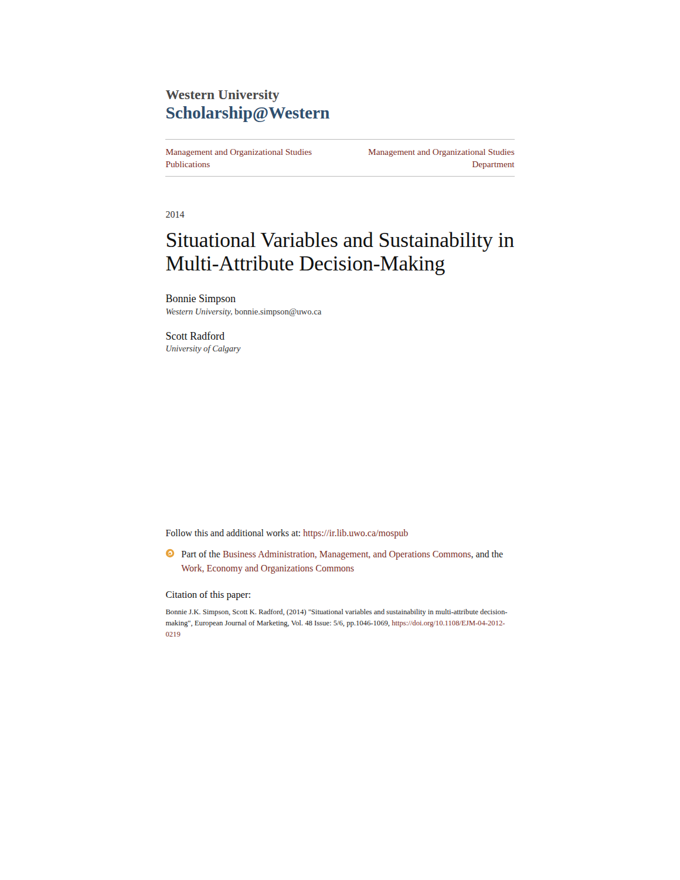Western University
Scholarship@Western
Management and Organizational Studies
Publications
Management and Organizational Studies
Department
2014
Situational Variables and Sustainability in Multi-Attribute Decision-Making
Bonnie Simpson
Western University, bonnie.simpson@uwo.ca
Scott Radford
University of Calgary
Follow this and additional works at: https://ir.lib.uwo.ca/mospub
Part of the Business Administration, Management, and Operations Commons, and the Work, Economy and Organizations Commons
Citation of this paper:
Bonnie J.K. Simpson, Scott K. Radford, (2014) "Situational variables and sustainability in multi-attribute decision-making", European Journal of Marketing, Vol. 48 Issue: 5/6, pp.1046-1069, https://doi.org/10.1108/EJM-04-2012-0219